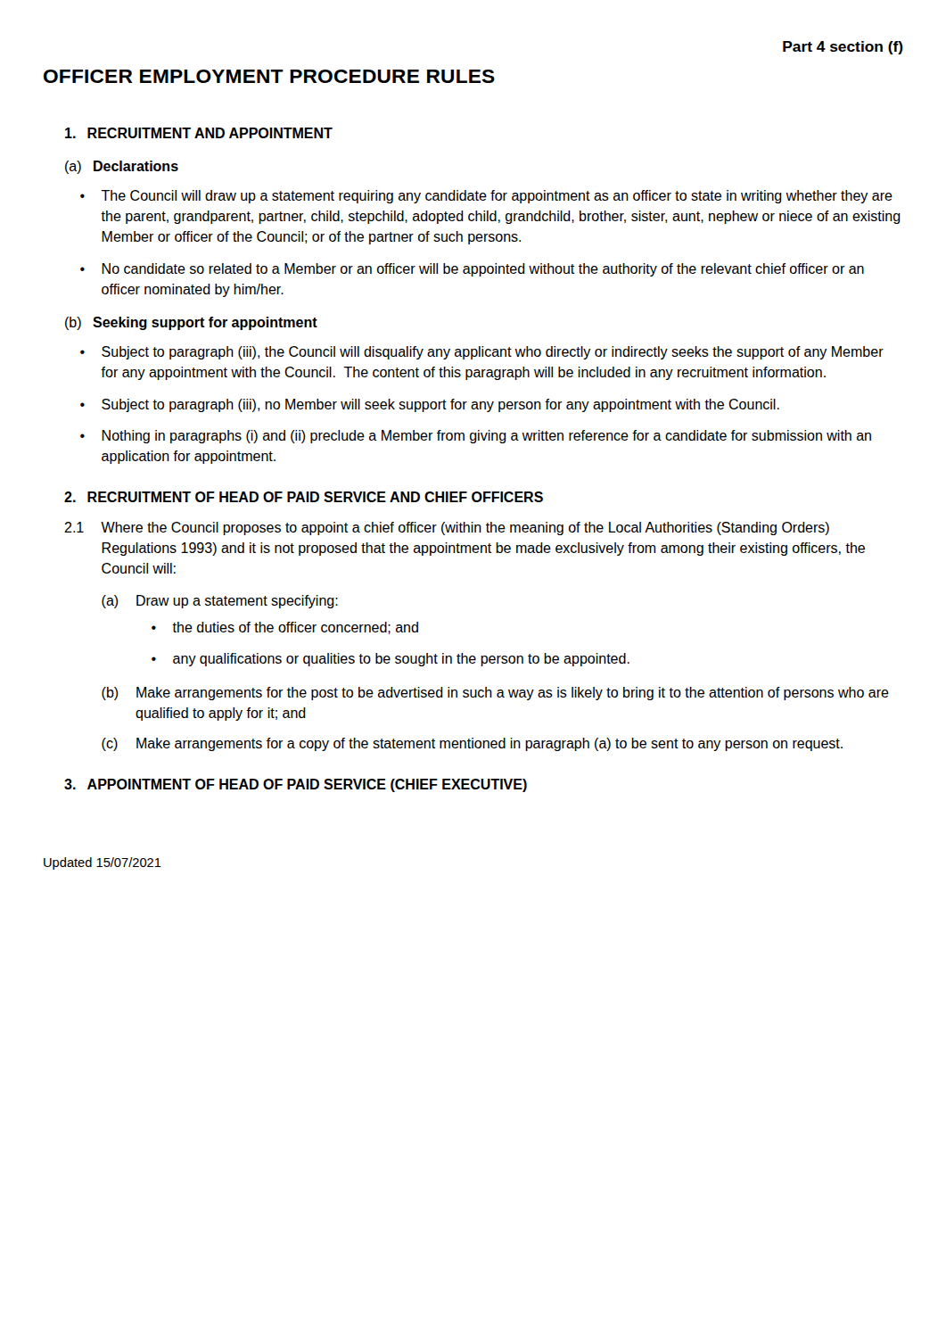Part 4 section (f)
OFFICER EMPLOYMENT PROCEDURE RULES
1. RECRUITMENT AND APPOINTMENT
(a) Declarations
The Council will draw up a statement requiring any candidate for appointment as an officer to state in writing whether they are the parent, grandparent, partner, child, stepchild, adopted child, grandchild, brother, sister, aunt, nephew or niece of an existing Member or officer of the Council; or of the partner of such persons.
No candidate so related to a Member or an officer will be appointed without the authority of the relevant chief officer or an officer nominated by him/her.
(b) Seeking support for appointment
Subject to paragraph (iii), the Council will disqualify any applicant who directly or indirectly seeks the support of any Member for any appointment with the Council. The content of this paragraph will be included in any recruitment information.
Subject to paragraph (iii), no Member will seek support for any person for any appointment with the Council.
Nothing in paragraphs (i) and (ii) preclude a Member from giving a written reference for a candidate for submission with an application for appointment.
2. RECRUITMENT OF HEAD OF PAID SERVICE AND CHIEF OFFICERS
2.1 Where the Council proposes to appoint a chief officer (within the meaning of the Local Authorities (Standing Orders) Regulations 1993) and it is not proposed that the appointment be made exclusively from among their existing officers, the Council will:
(a) Draw up a statement specifying:
the duties of the officer concerned; and
any qualifications or qualities to be sought in the person to be appointed.
(b) Make arrangements for the post to be advertised in such a way as is likely to bring it to the attention of persons who are qualified to apply for it; and
(c) Make arrangements for a copy of the statement mentioned in paragraph (a) to be sent to any person on request.
3. APPOINTMENT OF HEAD OF PAID SERVICE (CHIEF EXECUTIVE)
Updated 15/07/2021